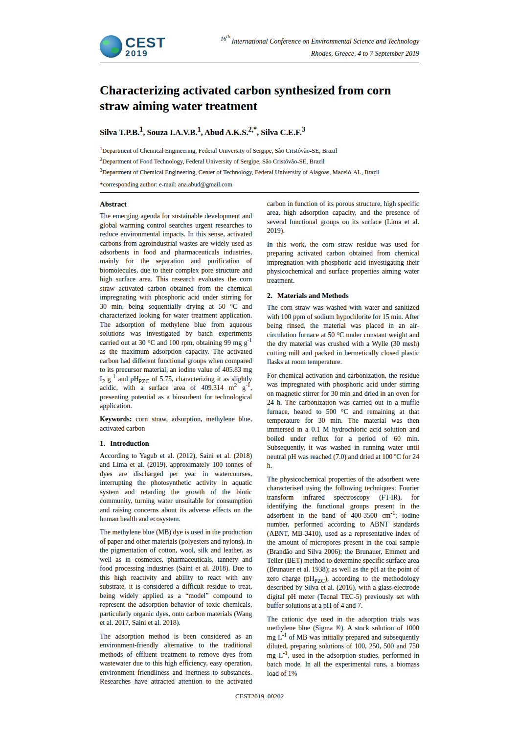CEST
2019
16th International Conference on Environmental Science and Technology
Rhodes, Greece, 4 to 7 September 2019
Characterizing activated carbon synthesized from corn straw aiming water treatment
Silva T.P.B.1, Souza I.A.V.B.1, Abud A.K.S.2,*, Silva C.E.F.3
1Department of Chemical Engineering, Federal University of Sergipe, São Cristóvão-SE, Brazil
2Department of Food Technology, Federal University of Sergipe, São Cristóvão-SE, Brazil
3Department of Chemical Engineering, Center of Technology, Federal University of Alagoas, Maceió-AL, Brazil
*corresponding author: e-mail: ana.abud@gmail.com
Abstract
The emerging agenda for sustainable development and global warming control searches urgent researches to reduce environmental impacts. In this sense, activated carbons from agroindustrial wastes are widely used as adsorbents in food and pharmaceuticals industries, mainly for the separation and purification of biomolecules, due to their complex pore structure and high surface area. This research evaluates the corn straw activated carbon obtained from the chemical impregnating with phosphoric acid under stirring for 30 min, being sequentially drying at 50 °C and characterized looking for water treatment application. The adsorption of methylene blue from aqueous solutions was investigated by batch experiments carried out at 30 °C and 100 rpm, obtaining 99 mg g-1 as the maximum adsorption capacity. The activated carbon had different functional groups when compared to its precursor material, an iodine value of 405.83 mg I2 g-1 and pHPZC of 5.75, characterizing it as slightly acidic, with a surface area of 409.314 m2 g-1, presenting potential as a biosorbent for technological application.
Keywords: corn straw, adsorption, methylene blue, activated carbon
1. Introduction
According to Yagub et al. (2012), Saini et al. (2018) and Lima et al. (2019), approximately 100 tonnes of dyes are discharged per year in watercourses, interrupting the photosynthetic activity in aquatic system and retarding the growth of the biotic community, turning water unsuitable for consumption and raising concerns about its adverse effects on the human health and ecosystem.
The methylene blue (MB) dye is used in the production of paper and other materials (polyesters and nylons), in the pigmentation of cotton, wool, silk and leather, as well as in cosmetics, pharmaceuticals, tannery and food processing industries (Saini et al. 2018). Due to this high reactivity and ability to react with any substrate, it is considered a difficult residue to treat, being widely applied as a “model” compound to represent the adsorption behavior of toxic chemicals, particularly organic dyes, onto carbon materials (Wang et al. 2017, Saini et al. 2018).
The adsorption method is been considered as an environment-friendly alternative to the traditional methods of effluent treatment to remove dyes from wastewater due to this high efficiency, easy operation, environment friendliness and inertness to substances. Researches have attracted attention to the activated carbon in function of its porous structure, high specific area, high adsorption capacity, and the presence of several functional groups on its surface (Lima et al. 2019).
In this work, the corn straw residue was used for preparing activated carbon obtained from chemical impregnation with phosphoric acid investigating their physicochemical and surface properties aiming water treatment.
2. Materials and Methods
The corn straw was washed with water and sanitized with 100 ppm of sodium hypochlorite for 15 min. After being rinsed, the material was placed in an air-circulation furnace at 50 °C under constant weight and the dry material was crushed with a Wylle (30 mesh) cutting mill and packed in hermetically closed plastic flasks at room temperature.
For chemical activation and carbonization, the residue was impregnated with phosphoric acid under stirring on magnetic stirrer for 30 min and dried in an oven for 24 h. The carbonization was carried out in a muffle furnace, heated to 500 °C and remaining at that temperature for 30 min. The material was then immersed in a 0.1 M hydrochloric acid solution and boiled under reflux for a period of 60 min. Subsequently, it was washed in running water until neutral pH was reached (7.0) and dried at 100 ºC for 24 h.
The physicochemical properties of the adsorbent were characterised using the following techniques: Fourier transform infrared spectroscopy (FT-IR), for identifying the functional groups present in the adsorbent in the band of 400-3500 cm-1; iodine number, performed according to ABNT standards (ABNT, MB-3410), used as a representative index of the amount of micropores present in the coal sample (Brandão and Silva 2006); the Brunauer, Emmett and Teller (BET) method to determine specific surface area (Brunauer et al. 1938); as well as the pH at the point of zero charge (pHPZC), according to the methodology described by Silva et al. (2016), with a glass-electrode digital pH meter (Tecnal TEC-5) previously set with buffer solutions at a pH of 4 and 7.
The cationic dye used in the adsorption trials was methylene blue (Sigma ®). A stock solution of 1000 mg L-1 of MB was initially prepared and subsequently diluted, preparing solutions of 100, 250, 500 and 750 mg L-1, used in the adsorption studies, performed in batch mode. In all the experimental runs, a biomass load of 1%
CEST2019_00202